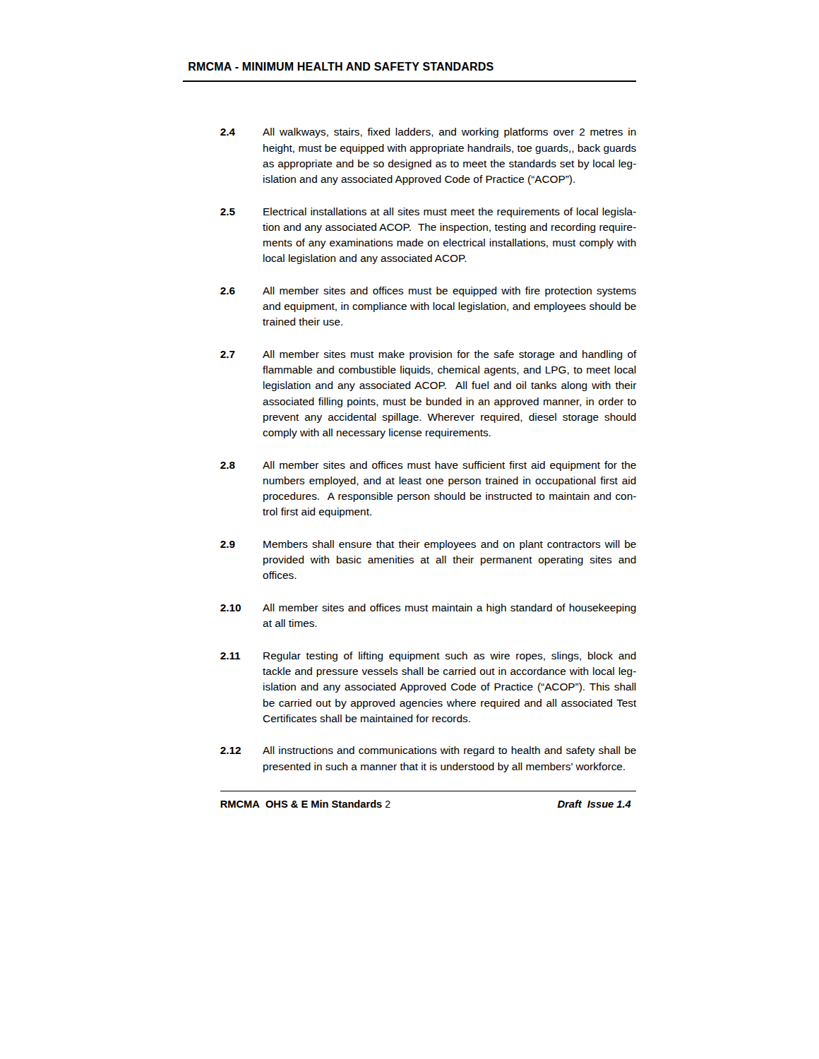RMCMA - MINIMUM HEALTH AND SAFETY STANDARDS
2.4 All walkways, stairs, fixed ladders, and working platforms over 2 metres in height, must be equipped with appropriate handrails, toe guards,, back guards as appropriate and be so designed as to meet the standards set by local legislation and any associated Approved Code of Practice (“ACOP”).
2.5 Electrical installations at all sites must meet the requirements of local legislation and any associated ACOP. The inspection, testing and recording requirements of any examinations made on electrical installations, must comply with local legislation and any associated ACOP.
2.6 All member sites and offices must be equipped with fire protection systems and equipment, in compliance with local legislation, and employees should be trained their use.
2.7 All member sites must make provision for the safe storage and handling of flammable and combustible liquids, chemical agents, and LPG, to meet local legislation and any associated ACOP. All fuel and oil tanks along with their associated filling points, must be bunded in an approved manner, in order to prevent any accidental spillage. Wherever required, diesel storage should comply with all necessary license requirements.
2.8 All member sites and offices must have sufficient first aid equipment for the numbers employed, and at least one person trained in occupational first aid procedures. A responsible person should be instructed to maintain and control first aid equipment.
2.9 Members shall ensure that their employees and on plant contractors will be provided with basic amenities at all their permanent operating sites and offices.
2.10 All member sites and offices must maintain a high standard of housekeeping at all times.
2.11 Regular testing of lifting equipment such as wire ropes, slings, block and tackle and pressure vessels shall be carried out in accordance with local legislation and any associated Approved Code of Practice (“ACOP”). This shall be carried out by approved agencies where required and all associated Test Certificates shall be maintained for records.
2.12 All instructions and communications with regard to health and safety shall be presented in such a manner that it is understood by all members’ workforce.
RMCMA OHS & E Min Standards 2
Draft Issue 1.4